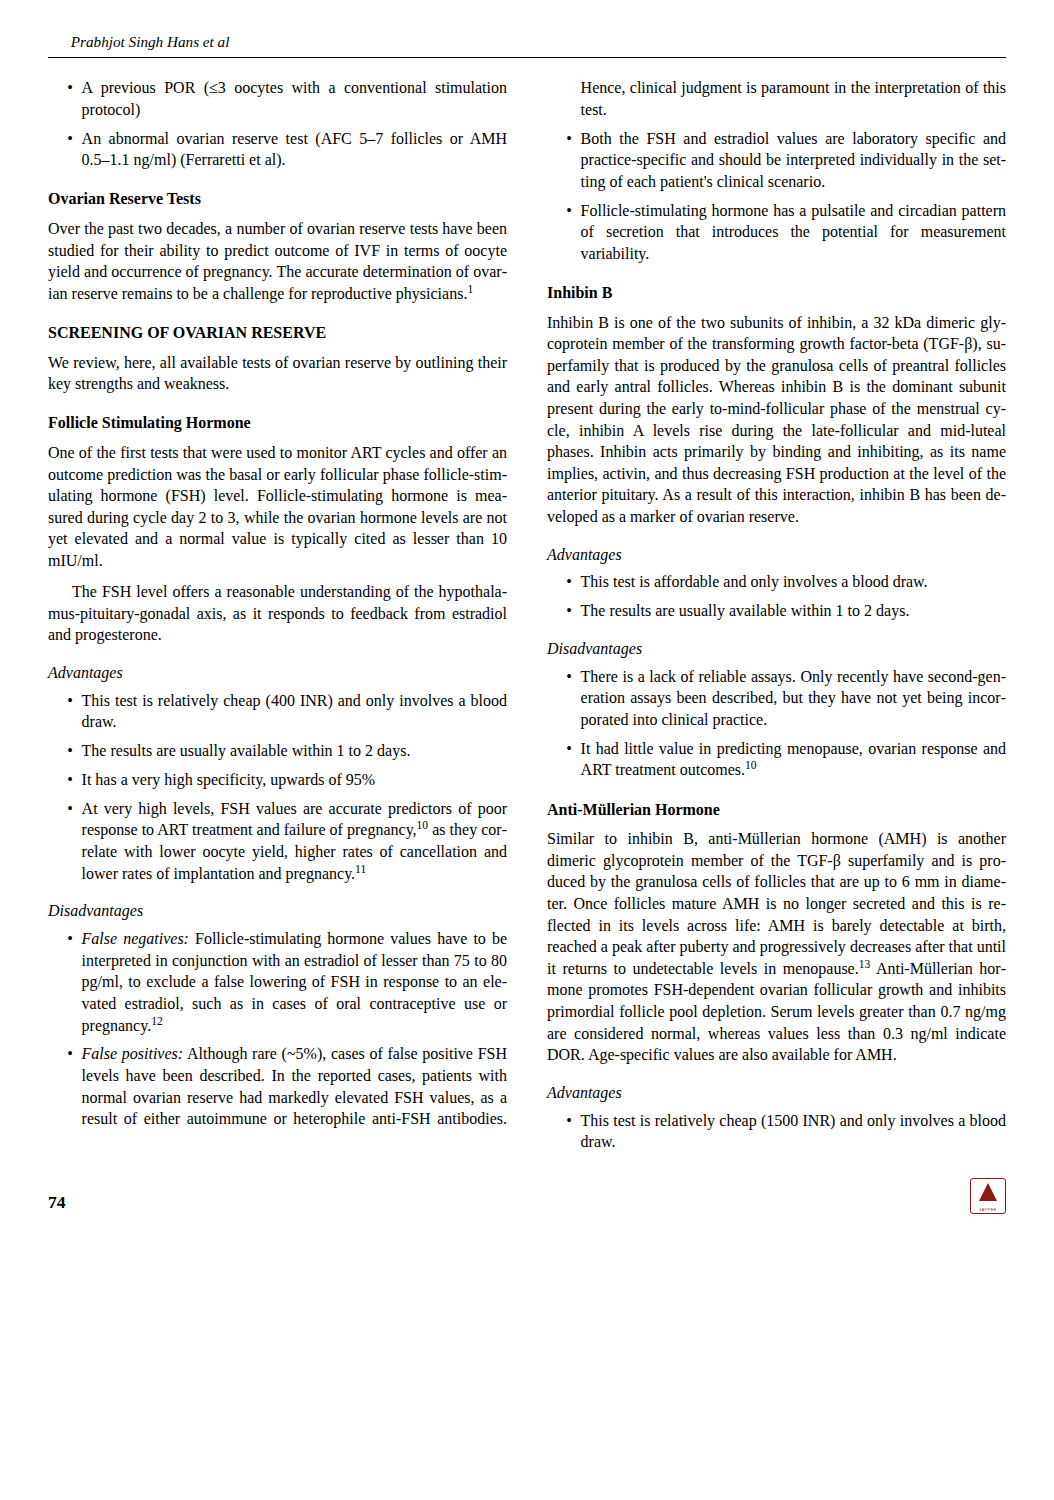Prabhjot Singh Hans et al
A previous POR (≤3 oocytes with a conventional stimulation protocol)
An abnormal ovarian reserve test (AFC 5–7 follicles or AMH 0.5–1.1 ng/ml) (Ferraretti et al).
Ovarian Reserve Tests
Over the past two decades, a number of ovarian reserve tests have been studied for their ability to predict outcome of IVF in terms of oocyte yield and occurrence of pregnancy. The accurate determination of ovarian reserve remains to be a challenge for reproductive physicians.1
Screening of Ovarian Reserve
We review, here, all available tests of ovarian reserve by outlining their key strengths and weakness.
Follicle Stimulating Hormone
One of the first tests that were used to monitor ART cycles and offer an outcome prediction was the basal or early follicular phase follicle-stimulating hormone (FSH) level. Follicle-stimulating hormone is measured during cycle day 2 to 3, while the ovarian hormone levels are not yet elevated and a normal value is typically cited as lesser than 10 mIU/ml.
The FSH level offers a reasonable understanding of the hypothalamus-pituitary-gonadal axis, as it responds to feedback from estradiol and progesterone.
Advantages
This test is relatively cheap (400 INR) and only involves a blood draw.
The results are usually available within 1 to 2 days.
It has a very high specificity, upwards of 95%
At very high levels, FSH values are accurate predictors of poor response to ART treatment and failure of pregnancy,10 as they correlate with lower oocyte yield, higher rates of cancellation and lower rates of implantation and pregnancy.11
Disadvantages
False negatives: Follicle-stimulating hormone values have to be interpreted in conjunction with an estradiol of lesser than 75 to 80 pg/ml, to exclude a false lowering of FSH in response to an elevated estradiol, such as in cases of oral contraceptive use or pregnancy.12
False positives: Although rare (~5%), cases of false positive FSH levels have been described. In the reported cases, patients with normal ovarian reserve had markedly elevated FSH values, as a result of either autoimmune or heterophile anti-FSH antibodies. Hence, clinical judgment is paramount in the interpretation of this test.
Both the FSH and estradiol values are laboratory specific and practice-specific and should be interpreted individually in the setting of each patient's clinical scenario.
Follicle-stimulating hormone has a pulsatile and circadian pattern of secretion that introduces the potential for measurement variability.
Inhibin B
Inhibin B is one of the two subunits of inhibin, a 32 kDa dimeric glycoprotein member of the transforming growth factor-beta (TGF-β), superfamily that is produced by the granulosa cells of preantral follicles and early antral follicles. Whereas inhibin B is the dominant subunit present during the early to-mind-follicular phase of the menstrual cycle, inhibin A levels rise during the late-follicular and mid-luteal phases. Inhibin acts primarily by binding and inhibiting, as its name implies, activin, and thus decreasing FSH production at the level of the anterior pituitary. As a result of this interaction, inhibin B has been developed as a marker of ovarian reserve.
Advantages
This test is affordable and only involves a blood draw.
The results are usually available within 1 to 2 days.
Disadvantages
There is a lack of reliable assays. Only recently have second-generation assays been described, but they have not yet being incorporated into clinical practice.
It had little value in predicting menopause, ovarian response and ART treatment outcomes.10
Anti-Müllerian Hormone
Similar to inhibin B, anti-Müllerian hormone (AMH) is another dimeric glycoprotein member of the TGF-β superfamily and is produced by the granulosa cells of follicles that are up to 6 mm in diameter. Once follicles mature AMH is no longer secreted and this is reflected in its levels across life: AMH is barely detectable at birth, reached a peak after puberty and progressively decreases after that until it returns to undetectable levels in menopause.13 Anti-Müllerian hormone promotes FSH-dependent ovarian follicular growth and inhibits primordial follicle pool depletion. Serum levels greater than 0.7 ng/mg are considered normal, whereas values less than 0.3 ng/ml indicate DOR. Age-specific values are also available for AMH.
Advantages
This test is relatively cheap (1500 INR) and only involves a blood draw.
74